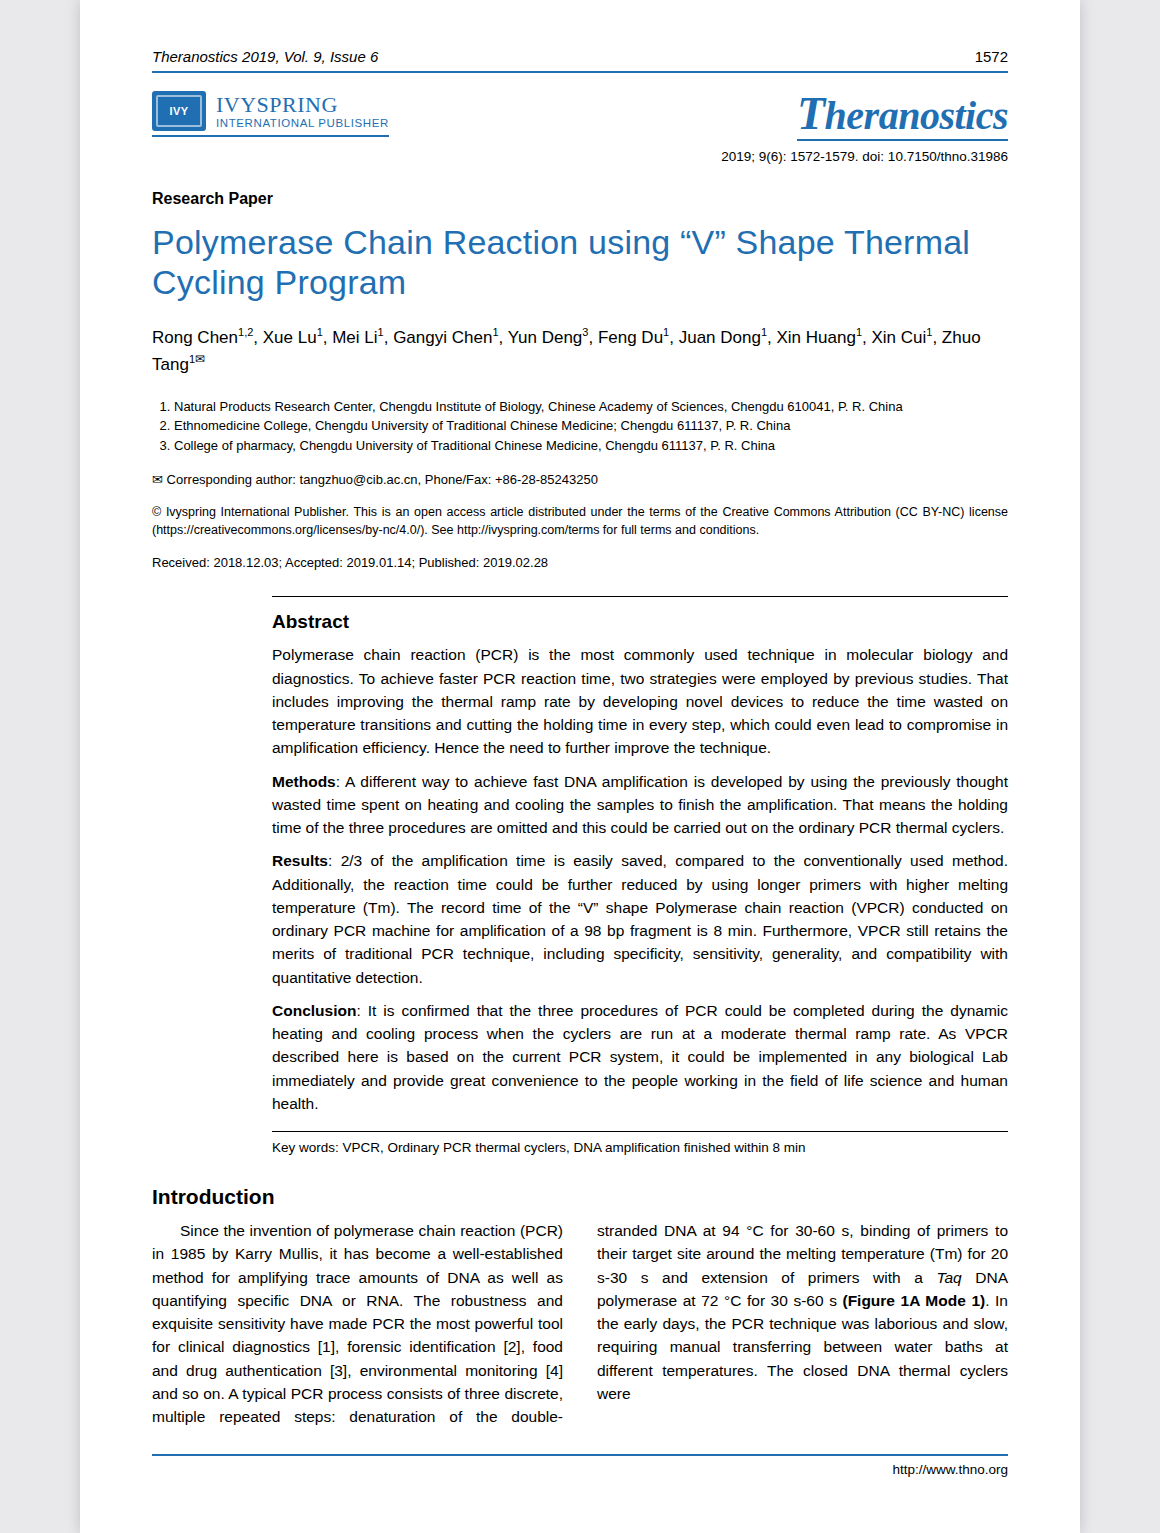Theranostics 2019, Vol. 9, Issue 6
1572
IVY
IVYSPRING
International Publisher
Theranostics
2019; 9(6): 1572-1579. doi: 10.7150/thno.31986
Research Paper
Polymerase Chain Reaction using “V” Shape Thermal Cycling Program
Rong Chen1,2, Xue Lu1, Mei Li1, Gangyi Chen1, Yun Deng3, Feng Du1, Juan Dong1, Xin Huang1, Xin Cui1, Zhuo Tang1✉
Natural Products Research Center, Chengdu Institute of Biology, Chinese Academy of Sciences, Chengdu 610041, P. R. China
Ethnomedicine College, Chengdu University of Traditional Chinese Medicine; Chengdu 611137, P. R. China
College of pharmacy, Chengdu University of Traditional Chinese Medicine, Chengdu 611137, P. R. China
✉ Corresponding author: tangzhuo@cib.ac.cn, Phone/Fax: +86-28-85243250
© Ivyspring International Publisher. This is an open access article distributed under the terms of the Creative Commons Attribution (CC BY-NC) license (https://creativecommons.org/licenses/by-nc/4.0/). See http://ivyspring.com/terms for full terms and conditions.
Received: 2018.12.03; Accepted: 2019.01.14; Published: 2019.02.28
Abstract
Polymerase chain reaction (PCR) is the most commonly used technique in molecular biology and diagnostics. To achieve faster PCR reaction time, two strategies were employed by previous studies. That includes improving the thermal ramp rate by developing novel devices to reduce the time wasted on temperature transitions and cutting the holding time in every step, which could even lead to compromise in amplification efficiency. Hence the need to further improve the technique.
Methods: A different way to achieve fast DNA amplification is developed by using the previously thought wasted time spent on heating and cooling the samples to finish the amplification. That means the holding time of the three procedures are omitted and this could be carried out on the ordinary PCR thermal cyclers.
Results: 2/3 of the amplification time is easily saved, compared to the conventionally used method. Additionally, the reaction time could be further reduced by using longer primers with higher melting temperature (Tm). The record time of the “V” shape Polymerase chain reaction (VPCR) conducted on ordinary PCR machine for amplification of a 98 bp fragment is 8 min. Furthermore, VPCR still retains the merits of traditional PCR technique, including specificity, sensitivity, generality, and compatibility with quantitative detection.
Conclusion: It is confirmed that the three procedures of PCR could be completed during the dynamic heating and cooling process when the cyclers are run at a moderate thermal ramp rate. As VPCR described here is based on the current PCR system, it could be implemented in any biological Lab immediately and provide great convenience to the people working in the field of life science and human health.
Key words: VPCR, Ordinary PCR thermal cyclers, DNA amplification finished within 8 min
Introduction
Since the invention of polymerase chain reaction (PCR) in 1985 by Karry Mullis, it has become a well-established method for amplifying trace amounts of DNA as well as quantifying specific DNA or RNA. The robustness and exquisite sensitivity have made PCR the most powerful tool for clinical diagnostics [1], forensic identification [2], food and drug authentication [3], environmental monitoring [4] and so on. A typical PCR process consists of three discrete, multiple repeated steps: denaturation of the double-stranded DNA at 94 °C for 30-60 s, binding of primers to their target site around the melting temperature (Tm) for 20 s-30 s and extension of primers with a Taq DNA polymerase at 72 °C for 30 s-60 s (Figure 1A Mode 1). In the early days, the PCR technique was laborious and slow, requiring manual transferring between water baths at different temperatures. The closed DNA thermal cyclers were
http://www.thno.org